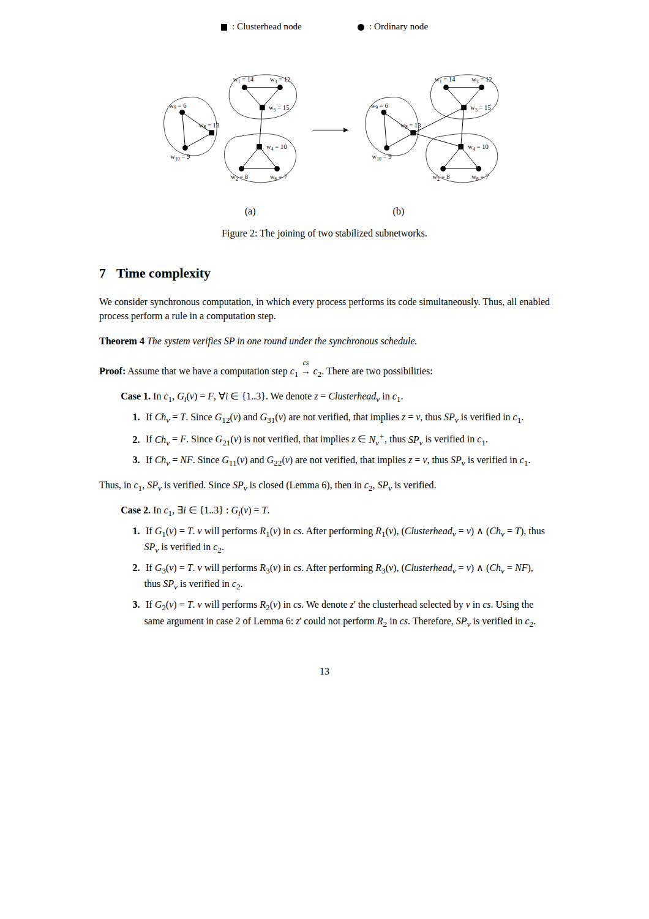: Clusterhead node
: Ordinary node
w9 = 6 w10 = 9 w8 = 13 w1 = 14 w3 = 12 w5 = 15 w2 = 8 w6 = 7 w4 = 10 w9 = 6 w10 = 9 w8 = 13 w1 = 14 w3 = 12 w5 = 15 w2 = 8 w6 = 7 w4 = 10
(a)
(b)
Figure 2: The joining of two stabilized subnetworks.
7 Time complexity
We consider synchronous computation, in which every process performs its code simultaneously. Thus, all enabled process perform a rule in a computation step.
Theorem 4 The system verifies SP in one round under the synchronous schedule.
Proof: Assume that we have a computation step c1 cs→ c2. There are two possibilities:
Case 1. In c1, Gi(v) = F, ∀i ∈ {1..3}. We denote z = Clusterheadv in c1.
1. If Chv = T. Since G12(v) and G31(v) are not verified, that implies z = v, thus SPv is verified in c1.
2. If Chv = F. Since G21(v) is not verified, that implies z ∈ Nv+, thus SPv is verified in c1.
3. If Chv = NF. Since G11(v) and G22(v) are not verified, that implies z = v, thus SPv is verified in c1.
Thus, in c1, SPv is verified. Since SPv is closed (Lemma 6), then in c2, SPv is verified.
Case 2. In c1, ∃i ∈ {1..3} : Gi(v) = T.
1. If G1(v) = T. v will performs R1(v) in cs. After performing R1(v), (Clusterheadv = v) ∧ (Chv = T), thus SPv is verified in c2.
2. If G3(v) = T. v will performs R3(v) in cs. After performing R3(v), (Clusterheadv = v) ∧ (Chv = NF), thus SPv is verified in c2.
3. If G2(v) = T. v will performs R2(v) in cs. We denote z' the clusterhead selected by v in cs. Using the same argument in case 2 of Lemma 6: z' could not perform R2 in cs. Therefore, SPv is verified in c2.
13